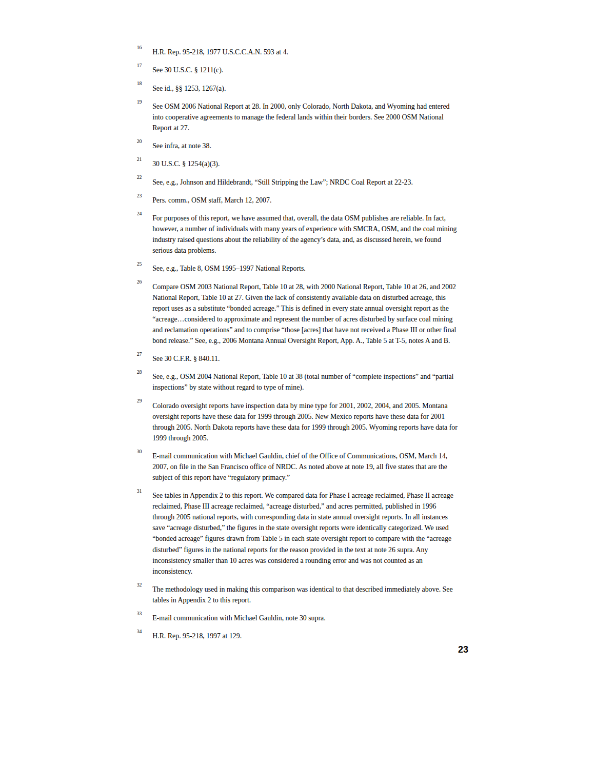H.R. Rep. 95-218, 1977 U.S.C.C.A.N. 593 at 4.
See 30 U.S.C. § 1211(c).
See id., §§ 1253, 1267(a).
See OSM 2006 National Report at 28. In 2000, only Colorado, North Dakota, and Wyoming had entered into cooperative agreements to manage the federal lands within their borders. See 2000 OSM National Report at 27.
See infra, at note 38.
30 U.S.C. § 1254(a)(3).
See, e.g., Johnson and Hildebrandt, “Still Stripping the Law”; NRDC Coal Report at 22-23.
Pers. comm., OSM staff, March 12, 2007.
For purposes of this report, we have assumed that, overall, the data OSM publishes are reliable. In fact, however, a number of individuals with many years of experience with SMCRA, OSM, and the coal mining industry raised questions about the reliability of the agency’s data, and, as discussed herein, we found serious data problems.
See, e.g., Table 8, OSM 1995–1997 National Reports.
Compare OSM 2003 National Report, Table 10 at 28, with 2000 National Report, Table 10 at 26, and 2002 National Report, Table 10 at 27. Given the lack of consistently available data on disturbed acreage, this report uses as a substitute “bonded acreage.” This is defined in every state annual oversight report as the “acreage…considered to approximate and represent the number of acres disturbed by surface coal mining and reclamation operations” and to comprise “those [acres] that have not received a Phase III or other final bond release.” See, e.g., 2006 Montana Annual Oversight Report, App. A., Table 5 at T-5, notes A and B.
See 30 C.F.R. § 840.11.
See, e.g., OSM 2004 National Report, Table 10 at 38 (total number of “complete inspections” and “partial inspections” by state without regard to type of mine).
Colorado oversight reports have inspection data by mine type for 2001, 2002, 2004, and 2005. Montana oversight reports have these data for 1999 through 2005. New Mexico reports have these data for 2001 through 2005. North Dakota reports have these data for 1999 through 2005. Wyoming reports have data for 1999 through 2005.
E-mail communication with Michael Gauldin, chief of the Office of Communications, OSM, March 14, 2007, on file in the San Francisco office of NRDC. As noted above at note 19, all five states that are the subject of this report have “regulatory primacy.”
See tables in Appendix 2 to this report. We compared data for Phase I acreage reclaimed, Phase II acreage reclaimed, Phase III acreage reclaimed, “acreage disturbed,” and acres permitted, published in 1996 through 2005 national reports, with corresponding data in state annual oversight reports. In all instances save “acreage disturbed,” the figures in the state oversight reports were identically categorized. We used “bonded acreage” figures drawn from Table 5 in each state oversight report to compare with the “acreage disturbed” figures in the national reports for the reason provided in the text at note 26 supra. Any inconsistency smaller than 10 acres was considered a rounding error and was not counted as an inconsistency.
The methodology used in making this comparison was identical to that described immediately above. See tables in Appendix 2 to this report.
E-mail communication with Michael Gauldin, note 30 supra.
H.R. Rep. 95-218, 1997 at 129.
23